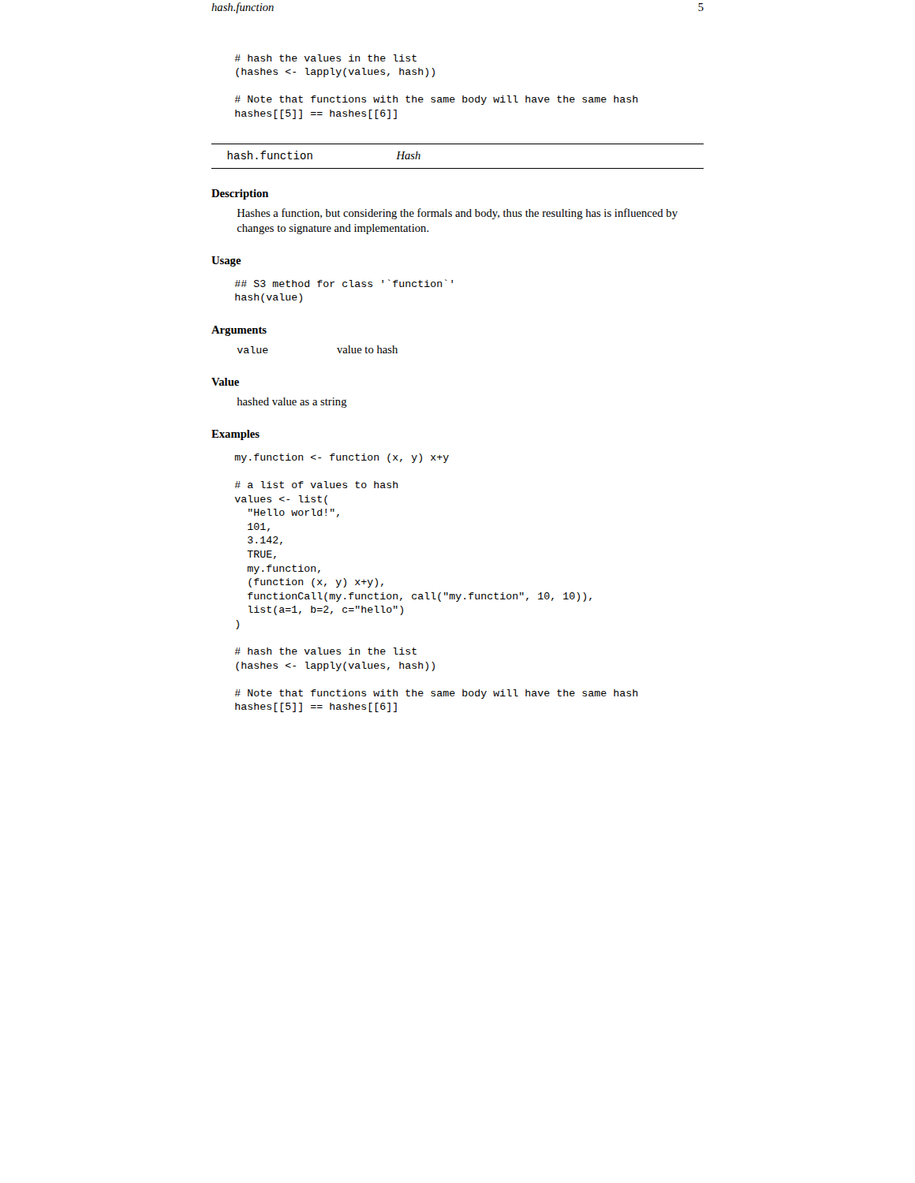hash.function 5
# hash the values in the list
(hashes <- lapply(values, hash))

# Note that functions with the same body will have the same hash
hashes[[5]] == hashes[[6]]
hash.function Hash
Description
Hashes a function, but considering the formals and body, thus the resulting has is influenced by changes to signature and implementation.
Usage
## S3 method for class '`function`'
hash(value)
Arguments
value
value to hash
Value
hashed value as a string
Examples
my.function <- function (x, y) x+y

# a list of values to hash
values <- list(
  "Hello world!",
  101,
  3.142,
  TRUE,
  my.function,
  (function (x, y) x+y),
  functionCall(my.function, call("my.function", 10, 10)),
  list(a=1, b=2, c="hello")
)

# hash the values in the list
(hashes <- lapply(values, hash))

# Note that functions with the same body will have the same hash
hashes[[5]] == hashes[[6]]